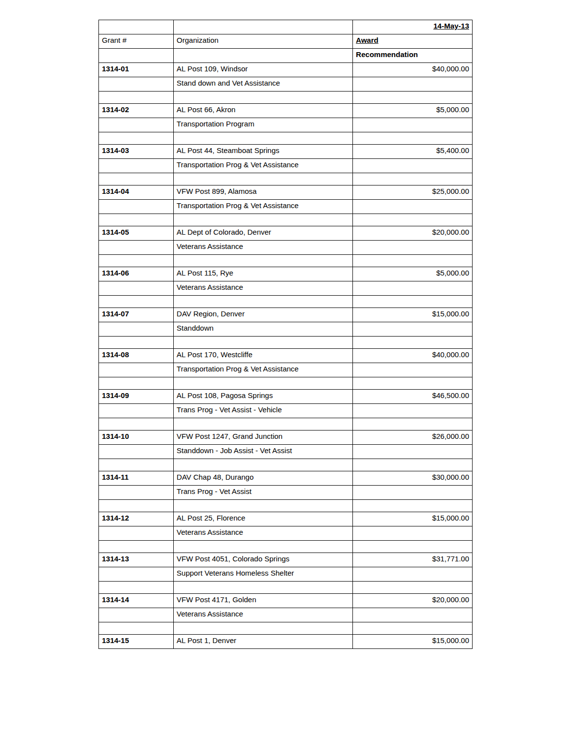| | | 14-May-13 |
| Grant # | Organization | Award |
| | | Recommendation |
| 1314-01 | AL Post 109, Windsor | $40,000.00 |
| | Stand down and Vet Assistance | |
| 1314-02 | AL Post 66, Akron | $5,000.00 |
| | Transportation Program | |
| 1314-03 | AL Post 44, Steamboat Springs | $5,400.00 |
| | Transportation Prog & Vet Assistance | |
| 1314-04 | VFW Post 899, Alamosa | $25,000.00 |
| | Transportation Prog & Vet Assistance | |
| 1314-05 | AL Dept of Colorado, Denver | $20,000.00 |
| | Veterans Assistance | |
| 1314-06 | AL Post 115, Rye | $5,000.00 |
| | Veterans Assistance | |
| 1314-07 | DAV Region, Denver | $15,000.00 |
| | Standdown | |
| 1314-08 | AL Post 170, Westcliffe | $40,000.00 |
| | Transportation Prog & Vet Assistance | |
| 1314-09 | AL Post 108, Pagosa Springs | $46,500.00 |
| | Trans Prog - Vet Assist - Vehicle | |
| 1314-10 | VFW Post 1247, Grand Junction | $26,000.00 |
| | Standdown - Job Assist - Vet Assist | |
| 1314-11 | DAV Chap 48, Durango | $30,000.00 |
| | Trans Prog - Vet Assist | |
| 1314-12 | AL Post 25, Florence | $15,000.00 |
| | Veterans Assistance | |
| 1314-13 | VFW Post 4051, Colorado Springs | $31,771.00 |
| | Support Veterans Homeless Shelter | |
| 1314-14 | VFW Post 4171, Golden | $20,000.00 |
| | Veterans Assistance | |
| 1314-15 | AL Post 1, Denver | $15,000.00 |